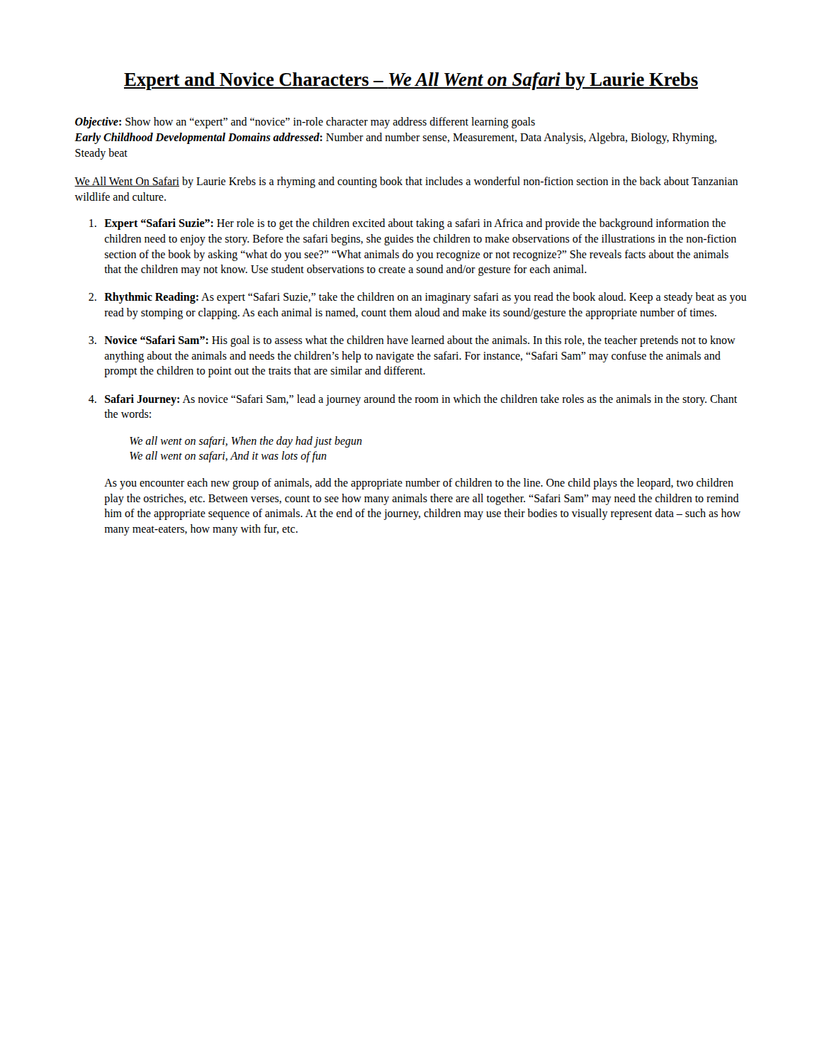Expert and Novice Characters – We All Went on Safari by Laurie Krebs
Objective: Show how an “expert” and “novice” in-role character may address different learning goals
Early Childhood Developmental Domains addressed: Number and number sense, Measurement, Data Analysis, Algebra, Biology, Rhyming, Steady beat
We All Went On Safari by Laurie Krebs is a rhyming and counting book that includes a wonderful non-fiction section in the back about Tanzanian wildlife and culture.
Expert “Safari Suzie”: Her role is to get the children excited about taking a safari in Africa and provide the background information the children need to enjoy the story. Before the safari begins, she guides the children to make observations of the illustrations in the non-fiction section of the book by asking “what do you see?” “What animals do you recognize or not recognize?” She reveals facts about the animals that the children may not know. Use student observations to create a sound and/or gesture for each animal.
Rhythmic Reading: As expert “Safari Suzie,” take the children on an imaginary safari as you read the book aloud. Keep a steady beat as you read by stomping or clapping. As each animal is named, count them aloud and make its sound/gesture the appropriate number of times.
Novice “Safari Sam”: His goal is to assess what the children have learned about the animals. In this role, the teacher pretends not to know anything about the animals and needs the children’s help to navigate the safari. For instance, “Safari Sam” may confuse the animals and prompt the children to point out the traits that are similar and different.
Safari Journey: As novice “Safari Sam,” lead a journey around the room in which the children take roles as the animals in the story. Chant the words:
We all went on safari, When the day had just begun We all went on safari, And it was lots of fun
As you encounter each new group of animals, add the appropriate number of children to the line. One child plays the leopard, two children play the ostriches, etc. Between verses, count to see how many animals there are all together. “Safari Sam” may need the children to remind him of the appropriate sequence of animals. At the end of the journey, children may use their bodies to visually represent data – such as how many meat-eaters, how many with fur, etc.